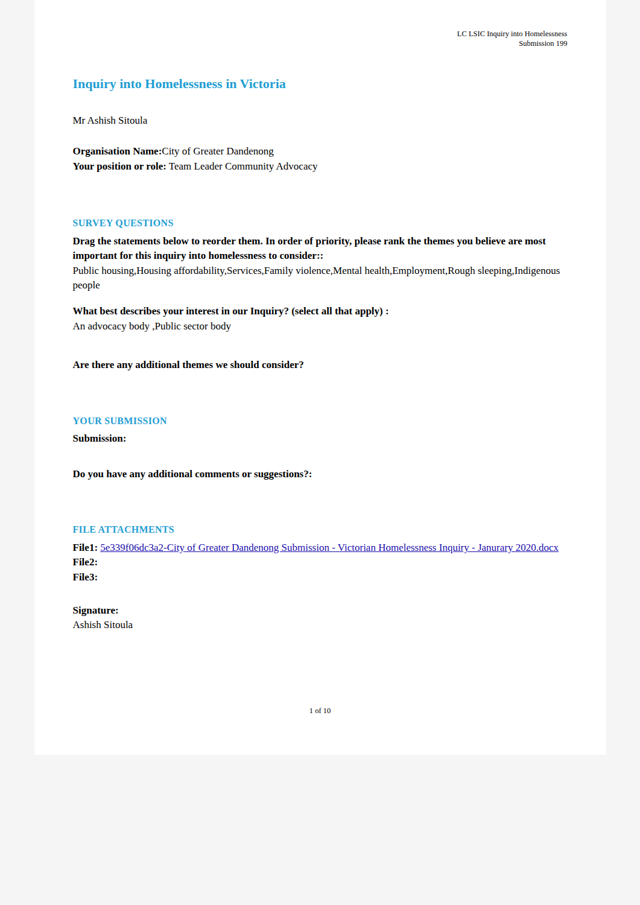LC LSIC Inquiry into Homelessness
Submission 199
Inquiry into Homelessness in Victoria
Mr Ashish Sitoula
Organisation Name: City of Greater Dandenong
Your position or role: Team Leader Community Advocacy
SURVEY QUESTIONS
Drag the statements below to reorder them. In order of priority, please rank the themes you believe are most important for this inquiry into homelessness to consider::
Public housing,Housing affordability,Services,Family violence,Mental health,Employment,Rough sleeping,Indigenous people
What best describes your interest in our Inquiry? (select all that apply) :
An advocacy body ,Public sector body
Are there any additional themes we should consider?
YOUR SUBMISSION
Submission:
Do you have any additional comments or suggestions?:
FILE ATTACHMENTS
File1: 5e339f06dc3a2-City of Greater Dandenong Submission - Victorian Homelessness Inquiry - Janurary 2020.docx
File2:
File3:
Signature:
Ashish Sitoula
1 of 10